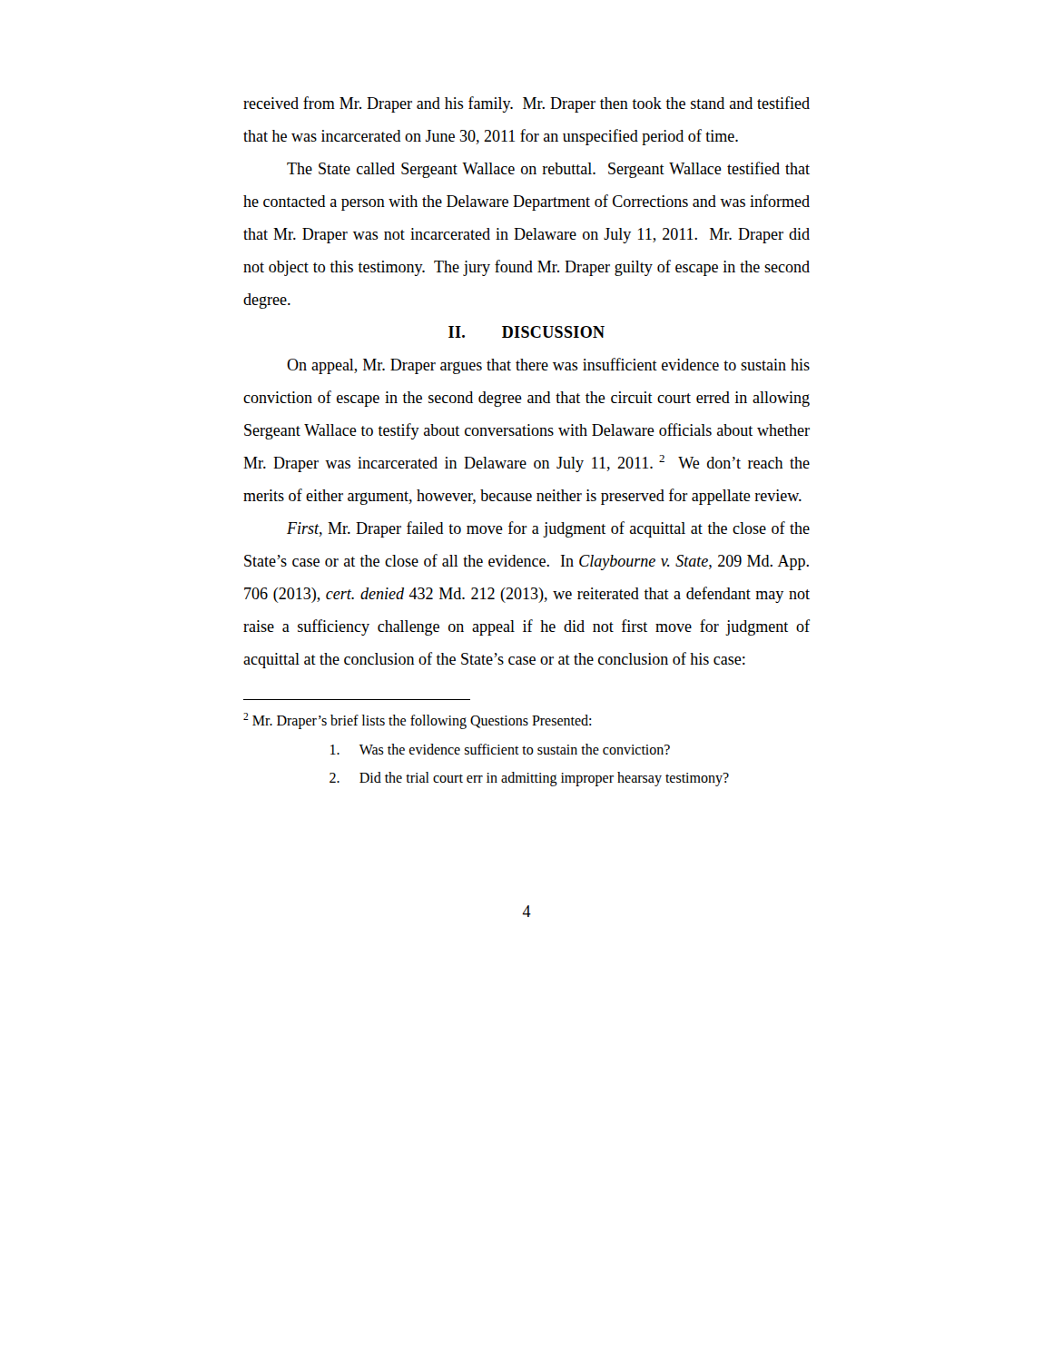received from Mr. Draper and his family. Mr. Draper then took the stand and testified that he was incarcerated on June 30, 2011 for an unspecified period of time.
The State called Sergeant Wallace on rebuttal. Sergeant Wallace testified that he contacted a person with the Delaware Department of Corrections and was informed that Mr. Draper was not incarcerated in Delaware on July 11, 2011. Mr. Draper did not object to this testimony. The jury found Mr. Draper guilty of escape in the second degree.
II. DISCUSSION
On appeal, Mr. Draper argues that there was insufficient evidence to sustain his conviction of escape in the second degree and that the circuit court erred in allowing Sergeant Wallace to testify about conversations with Delaware officials about whether Mr. Draper was incarcerated in Delaware on July 11, 2011. 2 We don’t reach the merits of either argument, however, because neither is preserved for appellate review.
First, Mr. Draper failed to move for a judgment of acquittal at the close of the State’s case or at the close of all the evidence. In Claybourne v. State, 209 Md. App. 706 (2013), cert. denied 432 Md. 212 (2013), we reiterated that a defendant may not raise a sufficiency challenge on appeal if he did not first move for judgment of acquittal at the conclusion of the State’s case or at the conclusion of his case:
2 Mr. Draper’s brief lists the following Questions Presented:
Was the evidence sufficient to sustain the conviction?
Did the trial court err in admitting improper hearsay testimony?
4